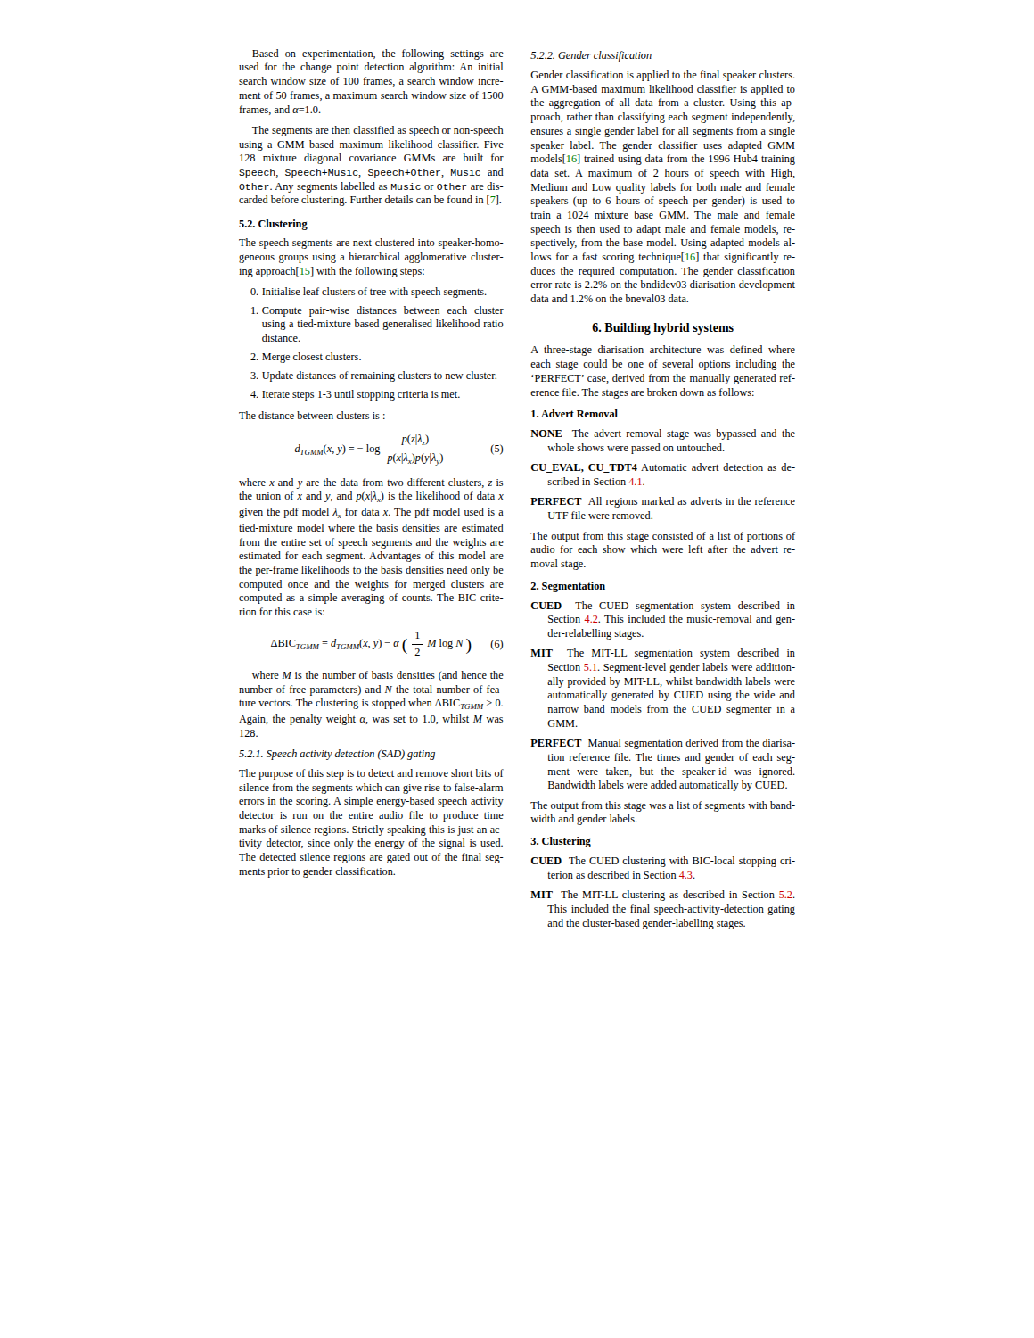Based on experimentation, the following settings are used for the change point detection algorithm: An initial search window size of 100 frames, a search window increment of 50 frames, a maximum search window size of 1500 frames, and α=1.0.
The segments are then classified as speech or non-speech using a GMM based maximum likelihood classifier. Five 128 mixture diagonal covariance GMMs are built for Speech, Speech+Music, Speech+Other, Music and Other. Any segments labelled as Music or Other are discarded before clustering. Further details can be found in [7].
5.2. Clustering
The speech segments are next clustered into speaker-homogeneous groups using a hierarchical agglomerative clustering approach[15] with the following steps:
Initialise leaf clusters of tree with speech segments.
Compute pair-wise distances between each cluster using a tied-mixture based generalised likelihood ratio distance.
Merge closest clusters.
Update distances of remaining clusters to new cluster.
Iterate steps 1-3 until stopping criteria is met.
The distance between clusters is :
dTGMM(x, y) = − log p(z|λz) p(x|λx)p(y|λy)
(5)
where x and y are the data from two different clusters, z is the union of x and y, and p(x|λx) is the likelihood of data x given the pdf model λx for data x. The pdf model used is a tied-mixture model where the basis densities are estimated from the entire set of speech segments and the weights are estimated for each segment. Advantages of this model are the per-frame likelihoods to the basis densities need only be computed once and the weights for merged clusters are computed as a simple averaging of counts. The BIC criterion for this case is:
ΔBICTGMM = dTGMM(x, y) − α ( 1 2 M log N )
(6)
where M is the number of basis densities (and hence the number of free parameters) and N the total number of feature vectors. The clustering is stopped when ΔBICTGMM > 0. Again, the penalty weight α, was set to 1.0, whilst M was 128.
5.2.1. Speech activity detection (SAD) gating
The purpose of this step is to detect and remove short bits of silence from the segments which can give rise to false-alarm errors in the scoring. A simple energy-based speech activity detector is run on the entire audio file to produce time marks of silence regions. Strictly speaking this is just an activity detector, since only the energy of the signal is used. The detected silence regions are gated out of the final segments prior to gender classification.
5.2.2. Gender classification
Gender classification is applied to the final speaker clusters. A GMM-based maximum likelihood classifier is applied to the aggregation of all data from a cluster. Using this approach, rather than classifying each segment independently, ensures a single gender label for all segments from a single speaker label. The gender classifier uses adapted GMM models[16] trained using data from the 1996 Hub4 training data set. A maximum of 2 hours of speech with High, Medium and Low quality labels for both male and female speakers (up to 6 hours of speech per gender) is used to train a 1024 mixture base GMM. The male and female speech is then used to adapt male and female models, respectively, from the base model. Using adapted models allows for a fast scoring technique[16] that significantly reduces the required computation. The gender classification error rate is 2.2% on the bndidev03 diarisation development data and 1.2% on the bneval03 data.
6. Building hybrid systems
A three-stage diarisation architecture was defined where each stage could be one of several options including the ‘PERFECT’ case, derived from the manually generated reference file. The stages are broken down as follows:
1. Advert Removal
NONE The advert removal stage was bypassed and the whole shows were passed on untouched.
CU_EVAL, CU_TDT4 Automatic advert detection as described in Section 4.1.
PERFECT All regions marked as adverts in the reference UTF file were removed.
The output from this stage consisted of a list of portions of audio for each show which were left after the advert removal stage.
2. Segmentation
CUED The CUED segmentation system described in Section 4.2. This included the music-removal and gender-relabelling stages.
MIT The MIT-LL segmentation system described in Section 5.1. Segment-level gender labels were additionally provided by MIT-LL, whilst bandwidth labels were automatically generated by CUED using the wide and narrow band models from the CUED segmenter in a GMM.
PERFECT Manual segmentation derived from the diarisation reference file. The times and gender of each segment were taken, but the speaker-id was ignored. Bandwidth labels were added automatically by CUED.
The output from this stage was a list of segments with bandwidth and gender labels.
3. Clustering
CUED The CUED clustering with BIC-local stopping criterion as described in Section 4.3.
MIT The MIT-LL clustering as described in Section 5.2. This included the final speech-activity-detection gating and the cluster-based gender-labelling stages.